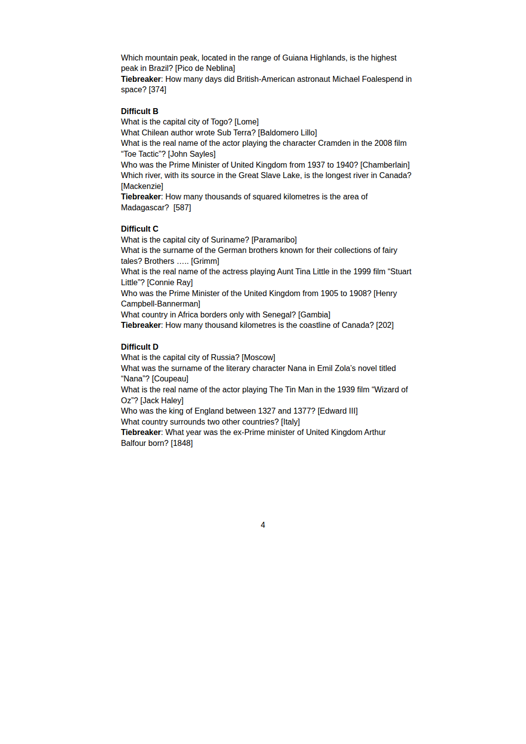Which mountain peak, located in the range of Guiana Highlands, is the highest peak in Brazil? [Pico de Neblina]
Tiebreaker: How many days did British-American astronaut Michael Foalespend in space? [374]
Difficult B
What is the capital city of Togo? [Lome]
What Chilean author wrote Sub Terra? [Baldomero Lillo]
What is the real name of the actor playing the character Cramden in the 2008 film “Toe Tactic”? [John Sayles]
Who was the Prime Minister of United Kingdom from 1937 to 1940? [Chamberlain]
Which river, with its source in the Great Slave Lake, is the longest river in Canada? [Mackenzie]
Tiebreaker: How many thousands of squared kilometres is the area of Madagascar? [587]
Difficult C
What is the capital city of Suriname? [Paramaribo]
What is the surname of the German brothers known for their collections of fairy tales? Brothers ….. [Grimm]
What is the real name of the actress playing Aunt Tina Little in the 1999 film “Stuart Little”? [Connie Ray]
Who was the Prime Minister of the United Kingdom from 1905 to 1908? [Henry Campbell-Bannerman]
What country in Africa borders only with Senegal? [Gambia]
Tiebreaker: How many thousand kilometres is the coastline of Canada? [202]
Difficult D
What is the capital city of Russia? [Moscow]
What was the surname of the literary character Nana in Emil Zola’s novel titled “Nana”? [Coupeau]
What is the real name of the actor playing The Tin Man in the 1939 film “Wizard of Oz”? [Jack Haley]
Who was the king of England between 1327 and 1377? [Edward III]
What country surrounds two other countries? [Italy]
Tiebreaker: What year was the ex-Prime minister of United Kingdom Arthur Balfour born? [1848]
4